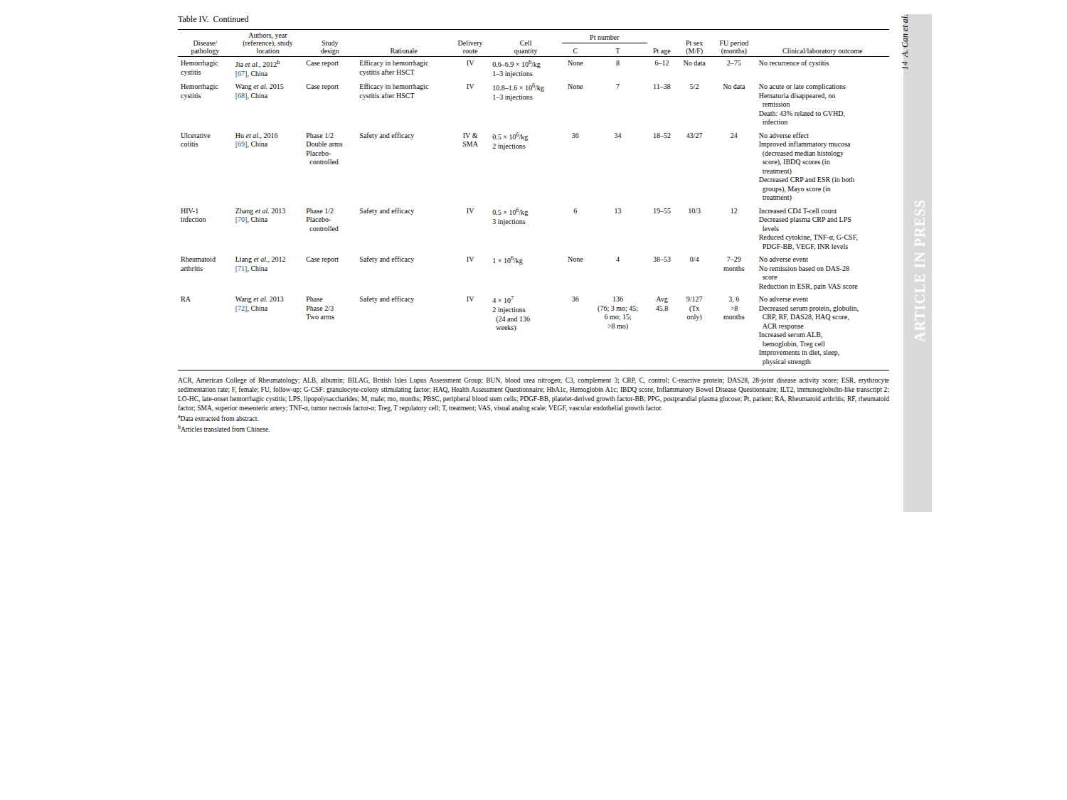ARTICLE IN PRESS
14 A. Can et al.
Table IV. Continued
| Disease/ pathology | Authors, year (reference), study location | Study design | Rationale | Delivery route | Cell quantity | Pt number | Pt age | Pt sex (M/F) | FU period (months) | Clinical/laboratory outcome |
| --- | --- | --- | --- | --- | --- | --- | --- | --- | --- | --- |
| C | T |
| Hemorrhagic cystitis | Jia et al. , 2012 b [67] , China | Case report | Efficacy in hemorrhagic cystitis after HSCT | IV | 0.6–6.9 × 10 6 /kg 1–3 injections | None | 8 | 6–12 | No data | 2–75 | No recurrence of cystitis |
| Hemorrhagic cystitis | Wang et al. 2015 [68] , China | Case report | Efficacy in hemorrhagic cystitis after HSCT | IV | 10.8–1.6 × 10 6 /kg 1–3 injections | None | 7 | 11–38 | 5/2 | No data | No acute or late complications Hematuria disappeared, no remission Death: 43% related to GVHD, infection |
| Ulcerative colitis | Hu et al. , 2016 [69] , China | Phase 1/2 Double arms Placebo- controlled | Safety and efficacy | IV & SMA | 0.5 × 10 6 /kg 2 injections | 36 | 34 | 18–52 | 43/27 | 24 | No adverse effect Improved inflammatory mucosa (decreased median histology score), IBDQ scores (in treatment) Decreased CRP and ESR (in both groups), Mayo score (in treatment) |
| HIV-1 infection | Zhang et al. 2013 [70] , China | Phase 1/2 Placebo- controlled | Safety and efficacy | IV | 0.5 × 10 6 /kg 3 injections | 6 | 13 | 19–55 | 10/3 | 12 | Increased CD4 T-cell count Decreased plasma CRP and LPS levels Reduced cytokine, TNF-α, G-CSF, PDGF-BB, VEGF, INR levels |
| Rheumatoid arthritis | Liang et al. , 2012 [71] , China | Case report | Safety and efficacy | IV | 1 × 10 6 /kg | None | 4 | 38–53 | 0/4 | 7–29 months | No adverse event No remission based on DAS-28 score Reduction in ESR, pain VAS score |
| RA | Wang et al. 2013 [72] , China | Phase Phase 2/3 Two arms | Safety and efficacy | IV | 4 × 10 7 2 injections (24 and 136 weeks) | 36 | 136 (76; 3 mo; 45; 6 mo; 15; >8 mo) | Avg 45.8 | 9/127 (Tx only) | 3, 6 >8 months | No adverse event Decreased serum protein, globulin, CRP, RF, DAS28, HAQ score, ACR response Increased serum ALB, hemoglobin, Treg cell Improvements in diet, sleep, physical strength |
ACR, American College of Rheumatology; ALB, albumin; BILAG, British Isles Lupus Assessment Group; BUN, blood urea nitrogen; C3, complement 3; CRP, C, control; C-reactive protein; DAS28, 28-joint disease activity score; ESR, erythrocyte sedimentation rate; F, female; FU, follow-up; G-CSF: granulocyte-colony stimulating factor; HAQ, Health Assessment Questionnaire; HbA1c, Hemoglobin A1c; IBDQ score, Inflammatory Bowel Disease Questionnaire; ILT2, immunoglobulin-like transcript 2; LO-HC, late-onset hemorrhagic cystitis; LPS, lipopolysaccharides; M, male; mo, months; PBSC, peripheral blood stem cells; PDGF-BB, platelet-derived growth factor-BB; PPG, postprandial plasma glucose; Pt, patient; RA, Rheumatoid arthritis; RF, rheumatoid factor; SMA, superior mesenteric artery; TNF-α, tumor necrosis factor-α; Treg, T regulatory cell; T, treatment; VAS, visual analog scale; VEGF, vascular endothelial growth factor.
aData extracted from abstract.
bArticles translated from Chinese.